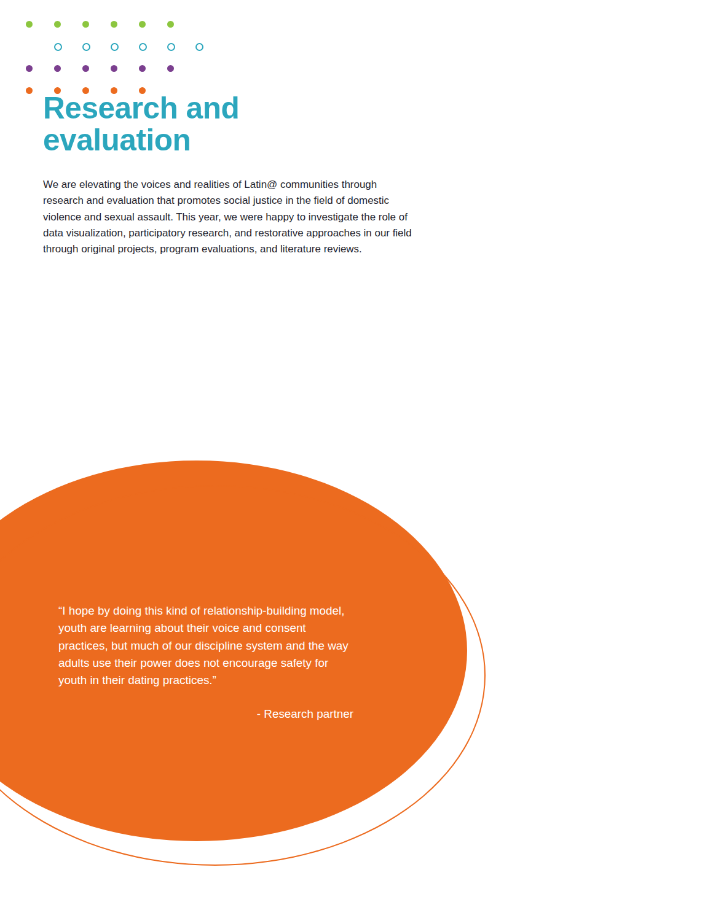Research and
evaluation
We are elevating the voices and realities of Latin@ communities through research and evaluation that promotes social justice in the field of domestic violence and sexual assault. This year, we were happy to investigate the role of data visualization, participatory research, and restorative approaches in our field through original projects, program evaluations, and literature reviews.
“I hope by doing this kind of relationship-building model, youth are learning about their voice and consent practices, but much of our discipline system and the way adults use their power does not encourage safety for youth in their dating practices.”
- Research partner